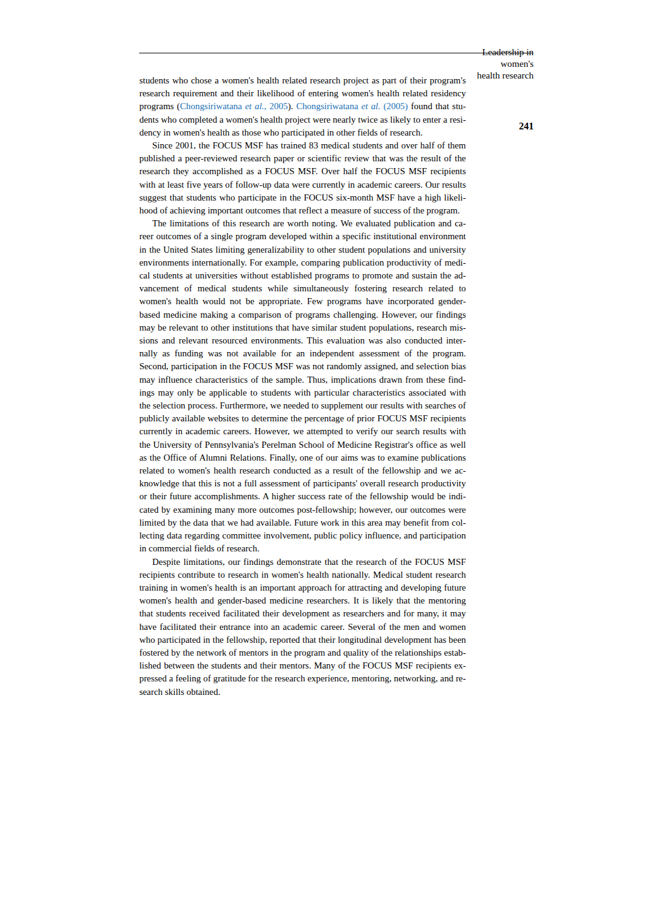Leadership in
women's
health research
241
students who chose a women's health related research project as part of their program's research requirement and their likelihood of entering women's health related residency programs (Chongsiriwatana et al., 2005). Chongsiriwatana et al. (2005) found that students who completed a women's health project were nearly twice as likely to enter a residency in women's health as those who participated in other fields of research.
Since 2001, the FOCUS MSF has trained 83 medical students and over half of them published a peer-reviewed research paper or scientific review that was the result of the research they accomplished as a FOCUS MSF. Over half the FOCUS MSF recipients with at least five years of follow-up data were currently in academic careers. Our results suggest that students who participate in the FOCUS six-month MSF have a high likelihood of achieving important outcomes that reflect a measure of success of the program.
The limitations of this research are worth noting. We evaluated publication and career outcomes of a single program developed within a specific institutional environment in the United States limiting generalizability to other student populations and university environments internationally. For example, comparing publication productivity of medical students at universities without established programs to promote and sustain the advancement of medical students while simultaneously fostering research related to women's health would not be appropriate. Few programs have incorporated gender-based medicine making a comparison of programs challenging. However, our findings may be relevant to other institutions that have similar student populations, research missions and relevant resourced environments. This evaluation was also conducted internally as funding was not available for an independent assessment of the program. Second, participation in the FOCUS MSF was not randomly assigned, and selection bias may influence characteristics of the sample. Thus, implications drawn from these findings may only be applicable to students with particular characteristics associated with the selection process. Furthermore, we needed to supplement our results with searches of publicly available websites to determine the percentage of prior FOCUS MSF recipients currently in academic careers. However, we attempted to verify our search results with the University of Pennsylvania's Perelman School of Medicine Registrar's office as well as the Office of Alumni Relations. Finally, one of our aims was to examine publications related to women's health research conducted as a result of the fellowship and we acknowledge that this is not a full assessment of participants' overall research productivity or their future accomplishments. A higher success rate of the fellowship would be indicated by examining many more outcomes post-fellowship; however, our outcomes were limited by the data that we had available. Future work in this area may benefit from collecting data regarding committee involvement, public policy influence, and participation in commercial fields of research.
Despite limitations, our findings demonstrate that the research of the FOCUS MSF recipients contribute to research in women's health nationally. Medical student research training in women's health is an important approach for attracting and developing future women's health and gender-based medicine researchers. It is likely that the mentoring that students received facilitated their development as researchers and for many, it may have facilitated their entrance into an academic career. Several of the men and women who participated in the fellowship, reported that their longitudinal development has been fostered by the network of mentors in the program and quality of the relationships established between the students and their mentors. Many of the FOCUS MSF recipients expressed a feeling of gratitude for the research experience, mentoring, networking, and research skills obtained.